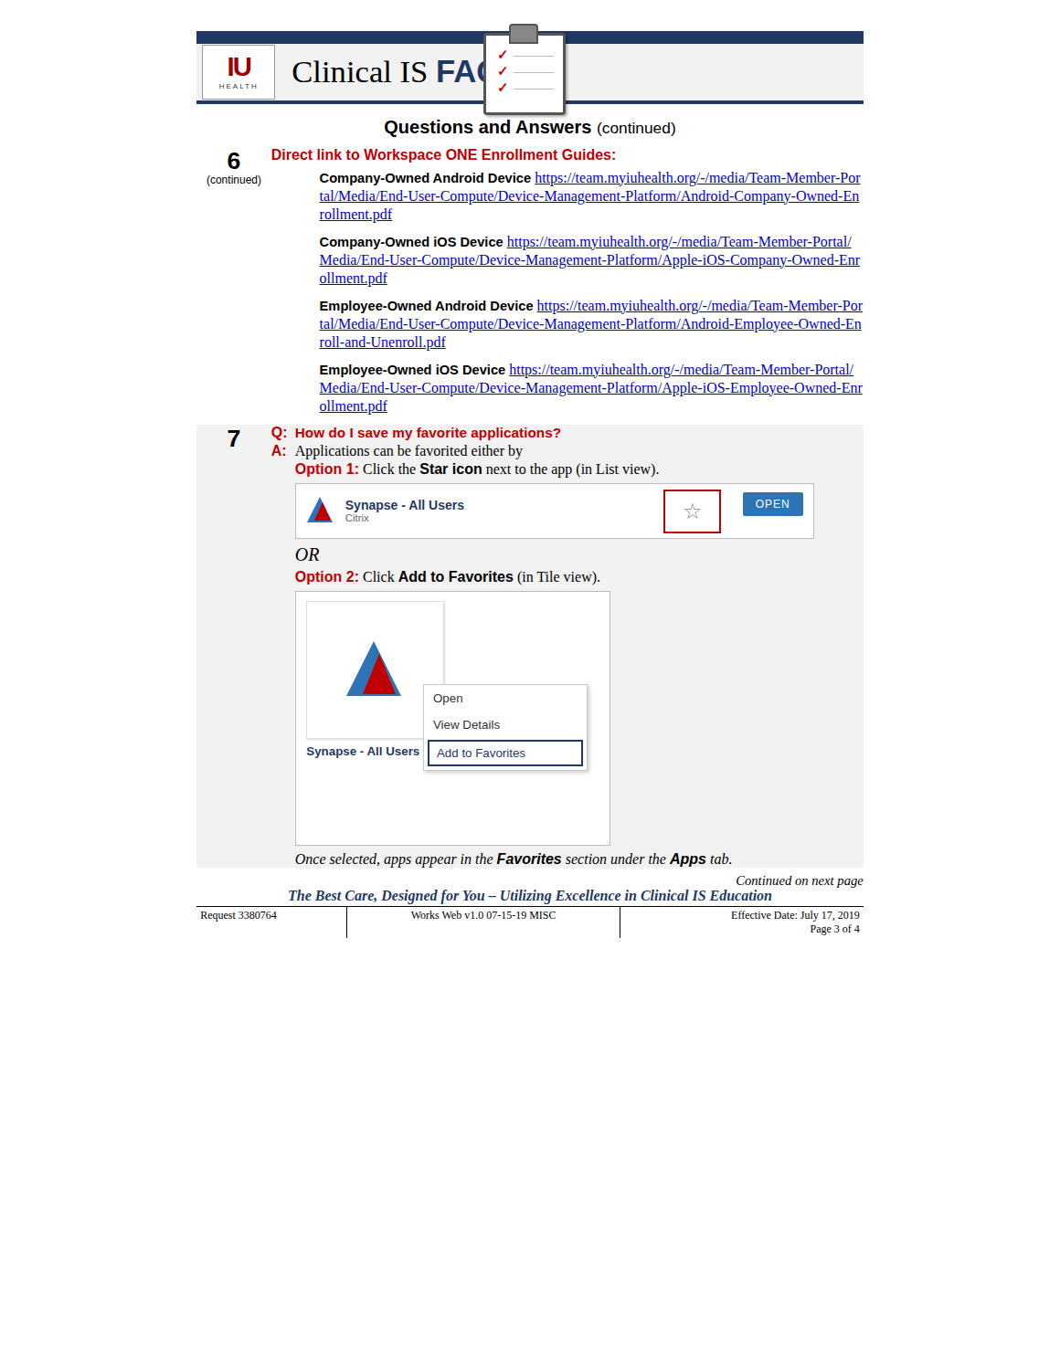IU
HEALTH
Clinical IS FAQs
✓
✓
✓
Questions and Answers (continued)
| 6 (continued) | Direct link to Workspace ONE Enrollment Guides: Company-Owned Android Device https://team.myiuhealth.org/-/media/Team-Member-Portal/Media/End-User-Compute/Device-Management-Platform/Android-Company-Owned-Enrollment.pdf Company-Owned iOS Device https://team.myiuhealth.org/-/media/Team-Member-Portal/Media/End-User-Compute/Device-Management-Platform/Apple-iOS-Company-Owned-Enrollment.pdf Employee-Owned Android Device https://team.myiuhealth.org/-/media/Team-Member-Portal/Media/End-User-Compute/Device-Management-Platform/Android-Employee-Owned-Enroll-and-Unenroll.pdf Employee-Owned iOS Device https://team.myiuhealth.org/-/media/Team-Member-Portal/Media/End-User-Compute/Device-Management-Platform/Apple-iOS-Employee-Owned-Enrollment.pdf |
| 7 | Q: How do I save my favorite applications? A: Applications can be favorited either by Option 1: Click the Star icon next to the app (in List view). Synapse - All Users Citrix ☆ OPEN OR Option 2: Click Add to Favorites (in Tile view). Synapse - All Users Open View Details Add to Favorites Once selected, apps appear in the Favorites section under the Apps tab. |
Continued on next page
The Best Care, Designed for You – Utilizing Excellence in Clinical IS Education
| Request 3380764 | Works Web v1.0 07-15-19 MISC | Effective Date: July 17, 2019 Page 3 of 4 |